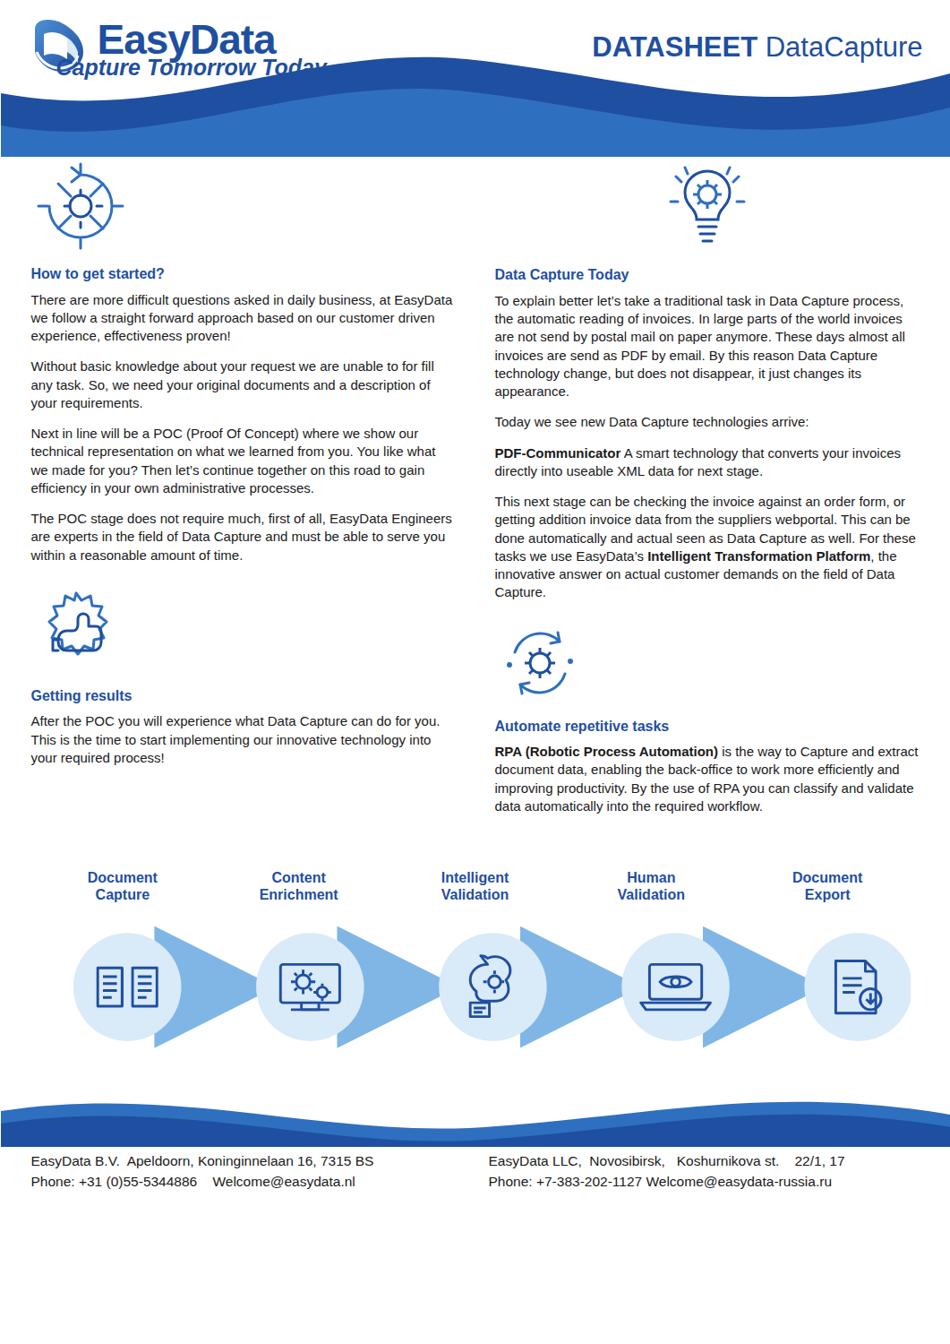EasyData Capture Tomorrow Today
DATASHEET DataCapture
How to get started?
There are more difficult questions asked in daily business, at EasyData we follow a straight forward approach based on our customer driven experience, effectiveness proven!
Without basic knowledge about your request we are unable to for fill any task. So, we need your original documents and a description of your requirements.
Next in line will be a POC (Proof Of Concept) where we show our technical representation on what we learned from you. You like what we made for you? Then let’s continue together on this road to gain efficiency in your own administrative processes.
The POC stage does not require much, first of all, EasyData Engineers are experts in the field of Data Capture and must be able to serve you within a reasonable amount of time.
Getting results
After the POC you will experience what Data Capture can do for you. This is the time to start implementing our innovative technology into your required process!
Data Capture Today
To explain better let’s take a traditional task in Data Capture process, the automatic reading of invoices. In large parts of the world invoices are not send by postal mail on paper anymore. These days almost all invoices are send as PDF by email. By this reason Data Capture technology change, but does not disappear, it just changes its appearance.
Today we see new Data Capture technologies arrive:
PDF-Communicator A smart technology that converts your invoices directly into useable XML data for next stage.
This next stage can be checking the invoice against an order form, or getting addition invoice data from the suppliers webportal. This can be done automatically and actual seen as Data Capture as well. For these tasks we use EasyData’s Intelligent Transformation Platform, the innovative answer on actual customer demands on the field of Data Capture.
Automate repetitive tasks
RPA (Robotic Process Automation) is the way to Capture and extract document data, enabling the back-office to work more efficiently and improving productivity. By the use of RPA you can classify and validate data automatically into the required workflow.
Document
Capture
Content
Enrichment
Intelligent
Validation
Human
Validation
Document
Export
EasyData B.V. Apeldoorn, Koninginnelaan 16, 7315 BS
Phone: +31 (0)55-5344886 Welcome@easydata.nl
EasyData LLC, Novosibirsk, Koshurnikova st. 22/1, 17
Phone: +7-383-202-1127 Welcome@easydata-russia.ru